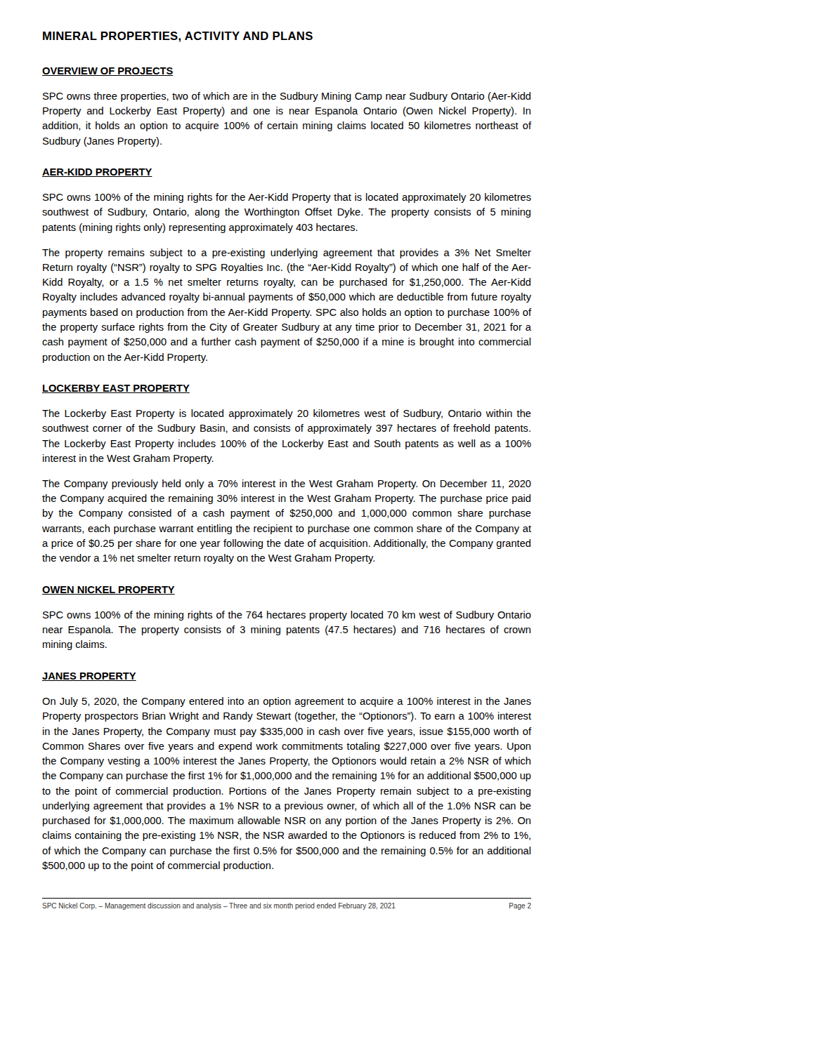Mineral Properties, Activity and Plans
Overview of Projects
SPC owns three properties, two of which are in the Sudbury Mining Camp near Sudbury Ontario (Aer-Kidd Property and Lockerby East Property) and one is near Espanola Ontario (Owen Nickel Property). In addition, it holds an option to acquire 100% of certain mining claims located 50 kilometres northeast of Sudbury (Janes Property).
Aer-Kidd Property
SPC owns 100% of the mining rights for the Aer-Kidd Property that is located approximately 20 kilometres southwest of Sudbury, Ontario, along the Worthington Offset Dyke. The property consists of 5 mining patents (mining rights only) representing approximately 403 hectares.
The property remains subject to a pre-existing underlying agreement that provides a 3% Net Smelter Return royalty (“NSR”) royalty to SPG Royalties Inc. (the “Aer-Kidd Royalty”) of which one half of the Aer-Kidd Royalty, or a 1.5 % net smelter returns royalty, can be purchased for $1,250,000. The Aer-Kidd Royalty includes advanced royalty bi-annual payments of $50,000 which are deductible from future royalty payments based on production from the Aer-Kidd Property. SPC also holds an option to purchase 100% of the property surface rights from the City of Greater Sudbury at any time prior to December 31, 2021 for a cash payment of $250,000 and a further cash payment of $250,000 if a mine is brought into commercial production on the Aer-Kidd Property.
Lockerby East Property
The Lockerby East Property is located approximately 20 kilometres west of Sudbury, Ontario within the southwest corner of the Sudbury Basin, and consists of approximately 397 hectares of freehold patents. The Lockerby East Property includes 100% of the Lockerby East and South patents as well as a 100% interest in the West Graham Property.
The Company previously held only a 70% interest in the West Graham Property. On December 11, 2020 the Company acquired the remaining 30% interest in the West Graham Property. The purchase price paid by the Company consisted of a cash payment of $250,000 and 1,000,000 common share purchase warrants, each purchase warrant entitling the recipient to purchase one common share of the Company at a price of $0.25 per share for one year following the date of acquisition. Additionally, the Company granted the vendor a 1% net smelter return royalty on the West Graham Property.
Owen Nickel Property
SPC owns 100% of the mining rights of the 764 hectares property located 70 km west of Sudbury Ontario near Espanola. The property consists of 3 mining patents (47.5 hectares) and 716 hectares of crown mining claims.
Janes Property
On July 5, 2020, the Company entered into an option agreement to acquire a 100% interest in the Janes Property prospectors Brian Wright and Randy Stewart (together, the “Optionors”). To earn a 100% interest in the Janes Property, the Company must pay $335,000 in cash over five years, issue $155,000 worth of Common Shares over five years and expend work commitments totaling $227,000 over five years. Upon the Company vesting a 100% interest the Janes Property, the Optionors would retain a 2% NSR of which the Company can purchase the first 1% for $1,000,000 and the remaining 1% for an additional $500,000 up to the point of commercial production. Portions of the Janes Property remain subject to a pre-existing underlying agreement that provides a 1% NSR to a previous owner, of which all of the 1.0% NSR can be purchased for $1,000,000. The maximum allowable NSR on any portion of the Janes Property is 2%. On claims containing the pre-existing 1% NSR, the NSR awarded to the Optionors is reduced from 2% to 1%, of which the Company can purchase the first 0.5% for $500,000 and the remaining 0.5% for an additional $500,000 up to the point of commercial production.
SPC Nickel Corp. – Management discussion and analysis – Three and six month period ended February 28, 2021 Page 2